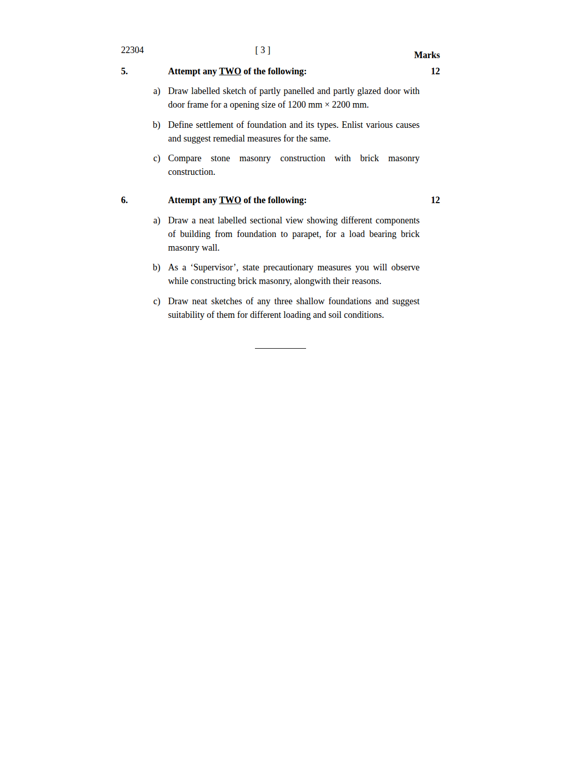22304
[ 3 ]
Marks
5.
Attempt any TWO of the following:
12
a)
Draw labelled sketch of partly panelled and partly glazed door with door frame for a opening size of 1200 mm × 2200 mm.
b)
Define settlement of foundation and its types. Enlist various causes and suggest remedial measures for the same.
c)
Compare stone masonry construction with brick masonry construction.
6.
Attempt any TWO of the following:
12
a)
Draw a neat labelled sectional view showing different components of building from foundation to parapet, for a load bearing brick masonry wall.
b)
As a ‘Supervisor’, state precautionary measures you will observe while constructing brick masonry, alongwith their reasons.
c)
Draw neat sketches of any three shallow foundations and suggest suitability of them for different loading and soil conditions.